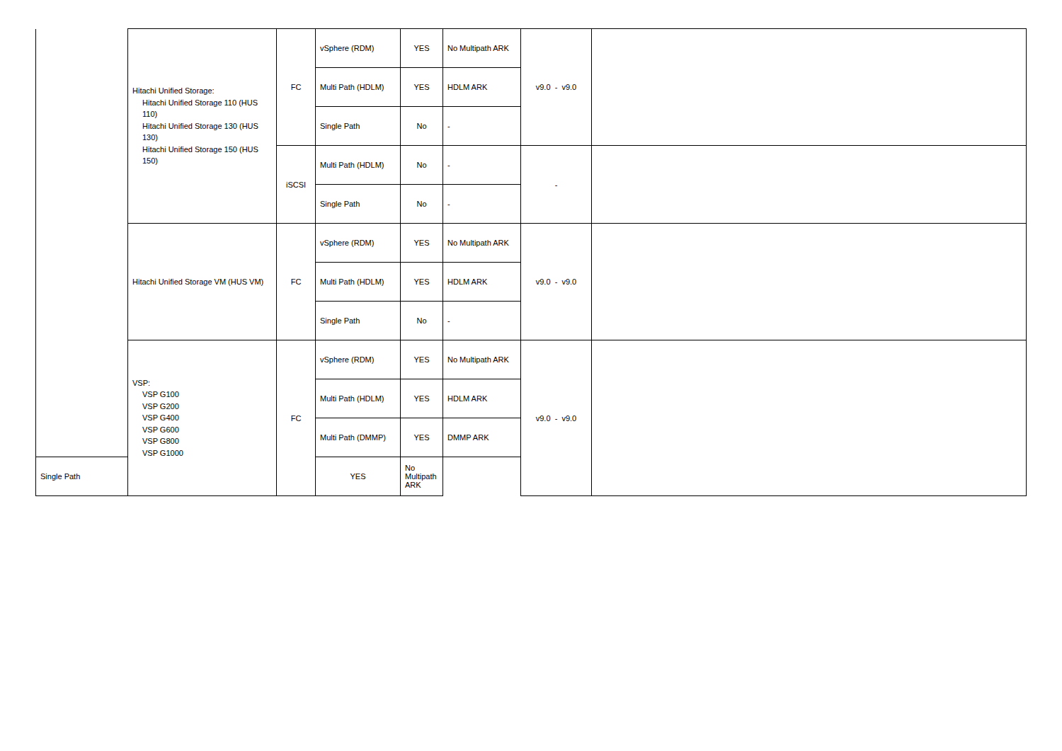| | Hitachi Unified Storage: Hitachi Unified Storage 110 (HUS 110) Hitachi Unified Storage 130 (HUS 130) Hitachi Unified Storage 150 (HUS 150) | FC | vSphere (RDM) | YES | No Multipath ARK | v9.0 - v9.0 | |
| Multi Path (HDLM) | YES | HDLM ARK |
| Single Path | No | - |
| iSCSI | Multi Path (HDLM) | No | - | - | |
| Single Path | No | - |
| Hitachi Unified Storage VM (HUS VM) | FC | vSphere (RDM) | YES | No Multipath ARK | v9.0 - v9.0 | |
| Multi Path (HDLM) | YES | HDLM ARK |
| Single Path | No | - |
| VSP: VSP G100 VSP G200 VSP G400 VSP G600 VSP G800 VSP G1000 | FC | vSphere (RDM) | YES | No Multipath ARK | v9.0 - v9.0 | |
| Multi Path (HDLM) | YES | HDLM ARK |
| Multi Path (DMMP) | YES | DMMP ARK |
| Single Path | YES | No Multipath ARK |